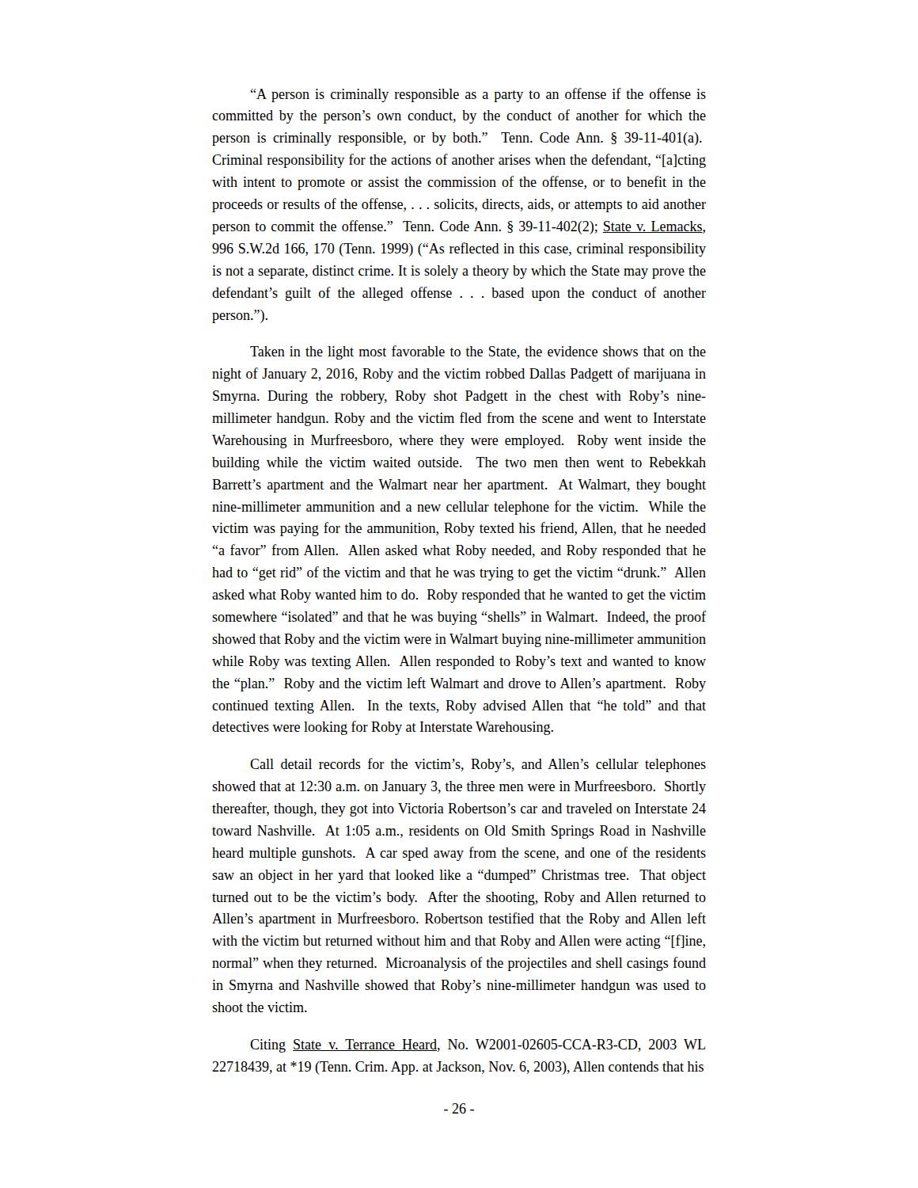“A person is criminally responsible as a party to an offense if the offense is committed by the person’s own conduct, by the conduct of another for which the person is criminally responsible, or by both.” Tenn. Code Ann. § 39-11-401(a). Criminal responsibility for the actions of another arises when the defendant, “[a]cting with intent to promote or assist the commission of the offense, or to benefit in the proceeds or results of the offense, . . . solicits, directs, aids, or attempts to aid another person to commit the offense.” Tenn. Code Ann. § 39-11-402(2); State v. Lemacks, 996 S.W.2d 166, 170 (Tenn. 1999) (“As reflected in this case, criminal responsibility is not a separate, distinct crime. It is solely a theory by which the State may prove the defendant’s guilt of the alleged offense . . . based upon the conduct of another person.”).
Taken in the light most favorable to the State, the evidence shows that on the night of January 2, 2016, Roby and the victim robbed Dallas Padgett of marijuana in Smyrna. During the robbery, Roby shot Padgett in the chest with Roby’s nine-millimeter handgun. Roby and the victim fled from the scene and went to Interstate Warehousing in Murfreesboro, where they were employed. Roby went inside the building while the victim waited outside. The two men then went to Rebekkah Barrett’s apartment and the Walmart near her apartment. At Walmart, they bought nine-millimeter ammunition and a new cellular telephone for the victim. While the victim was paying for the ammunition, Roby texted his friend, Allen, that he needed “a favor” from Allen. Allen asked what Roby needed, and Roby responded that he had to “get rid” of the victim and that he was trying to get the victim “drunk.” Allen asked what Roby wanted him to do. Roby responded that he wanted to get the victim somewhere “isolated” and that he was buying “shells” in Walmart. Indeed, the proof showed that Roby and the victim were in Walmart buying nine-millimeter ammunition while Roby was texting Allen. Allen responded to Roby’s text and wanted to know the “plan.” Roby and the victim left Walmart and drove to Allen’s apartment. Roby continued texting Allen. In the texts, Roby advised Allen that “he told” and that detectives were looking for Roby at Interstate Warehousing.
Call detail records for the victim’s, Roby’s, and Allen’s cellular telephones showed that at 12:30 a.m. on January 3, the three men were in Murfreesboro. Shortly thereafter, though, they got into Victoria Robertson’s car and traveled on Interstate 24 toward Nashville. At 1:05 a.m., residents on Old Smith Springs Road in Nashville heard multiple gunshots. A car sped away from the scene, and one of the residents saw an object in her yard that looked like a “dumped” Christmas tree. That object turned out to be the victim’s body. After the shooting, Roby and Allen returned to Allen’s apartment in Murfreesboro. Robertson testified that the Roby and Allen left with the victim but returned without him and that Roby and Allen were acting “[f]ine, normal” when they returned. Microanalysis of the projectiles and shell casings found in Smyrna and Nashville showed that Roby’s nine-millimeter handgun was used to shoot the victim.
Citing State v. Terrance Heard, No. W2001-02605-CCA-R3-CD, 2003 WL 22718439, at *19 (Tenn. Crim. App. at Jackson, Nov. 6, 2003), Allen contends that his
- 26 -